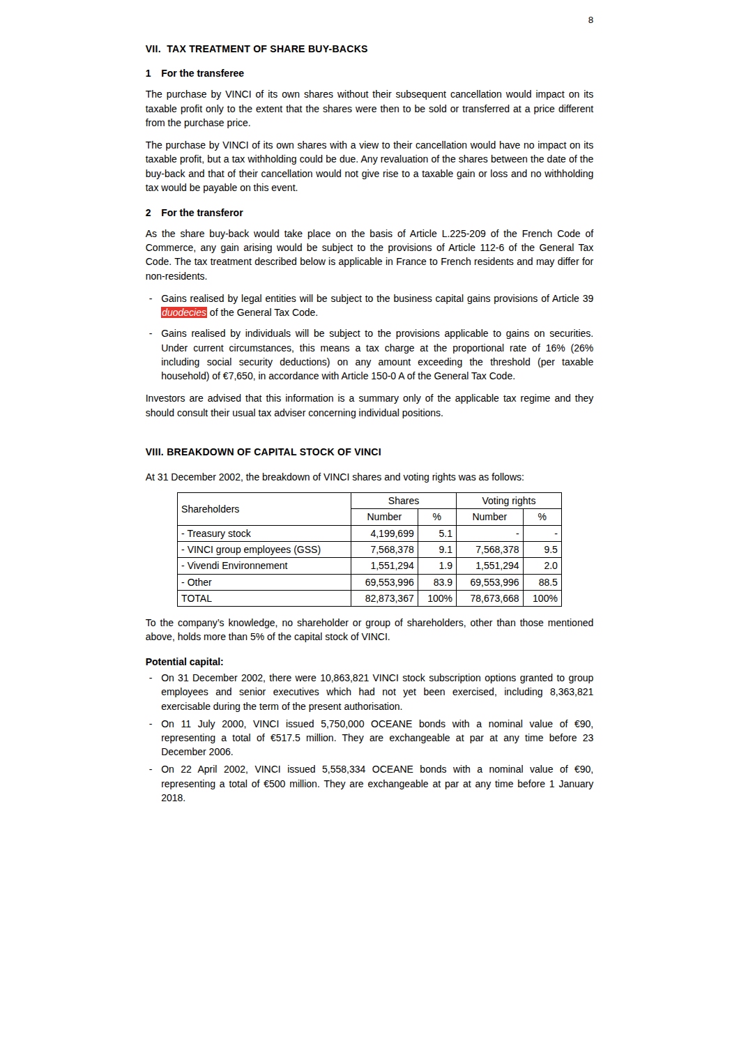8
VII. TAX TREATMENT OF SHARE BUY-BACKS
1 For the transferee
The purchase by VINCI of its own shares without their subsequent cancellation would impact on its taxable profit only to the extent that the shares were then to be sold or transferred at a price different from the purchase price.
The purchase by VINCI of its own shares with a view to their cancellation would have no impact on its taxable profit, but a tax withholding could be due. Any revaluation of the shares between the date of the buy-back and that of their cancellation would not give rise to a taxable gain or loss and no withholding tax would be payable on this event.
2 For the transferor
As the share buy-back would take place on the basis of Article L.225-209 of the French Code of Commerce, any gain arising would be subject to the provisions of Article 112-6 of the General Tax Code. The tax treatment described below is applicable in France to French residents and may differ for non-residents.
Gains realised by legal entities will be subject to the business capital gains provisions of Article 39 duodecies of the General Tax Code.
Gains realised by individuals will be subject to the provisions applicable to gains on securities. Under current circumstances, this means a tax charge at the proportional rate of 16% (26% including social security deductions) on any amount exceeding the threshold (per taxable household) of €7,650, in accordance with Article 150-0 A of the General Tax Code.
Investors are advised that this information is a summary only of the applicable tax regime and they should consult their usual tax adviser concerning individual positions.
VIII. BREAKDOWN OF CAPITAL STOCK OF VINCI
At 31 December 2002, the breakdown of VINCI shares and voting rights was as follows:
| Shareholders | Shares | Voting rights |
| --- | --- | --- |
| Number | % | Number | % |
| - Treasury stock | 4,199,699 | 5.1 | - | - |
| - VINCI group employees (GSS) | 7,568,378 | 9.1 | 7,568,378 | 9.5 |
| - Vivendi Environnement | 1,551,294 | 1.9 | 1,551,294 | 2.0 |
| - Other | 69,553,996 | 83.9 | 69,553,996 | 88.5 |
| TOTAL | 82,873,367 | 100% | 78,673,668 | 100% |
To the company’s knowledge, no shareholder or group of shareholders, other than those mentioned above, holds more than 5% of the capital stock of VINCI.
Potential capital:
On 31 December 2002, there were 10,863,821 VINCI stock subscription options granted to group employees and senior executives which had not yet been exercised, including 8,363,821 exercisable during the term of the present authorisation.
On 11 July 2000, VINCI issued 5,750,000 OCEANE bonds with a nominal value of €90, representing a total of €517.5 million. They are exchangeable at par at any time before 23 December 2006.
On 22 April 2002, VINCI issued 5,558,334 OCEANE bonds with a nominal value of €90, representing a total of €500 million. They are exchangeable at par at any time before 1 January 2018.